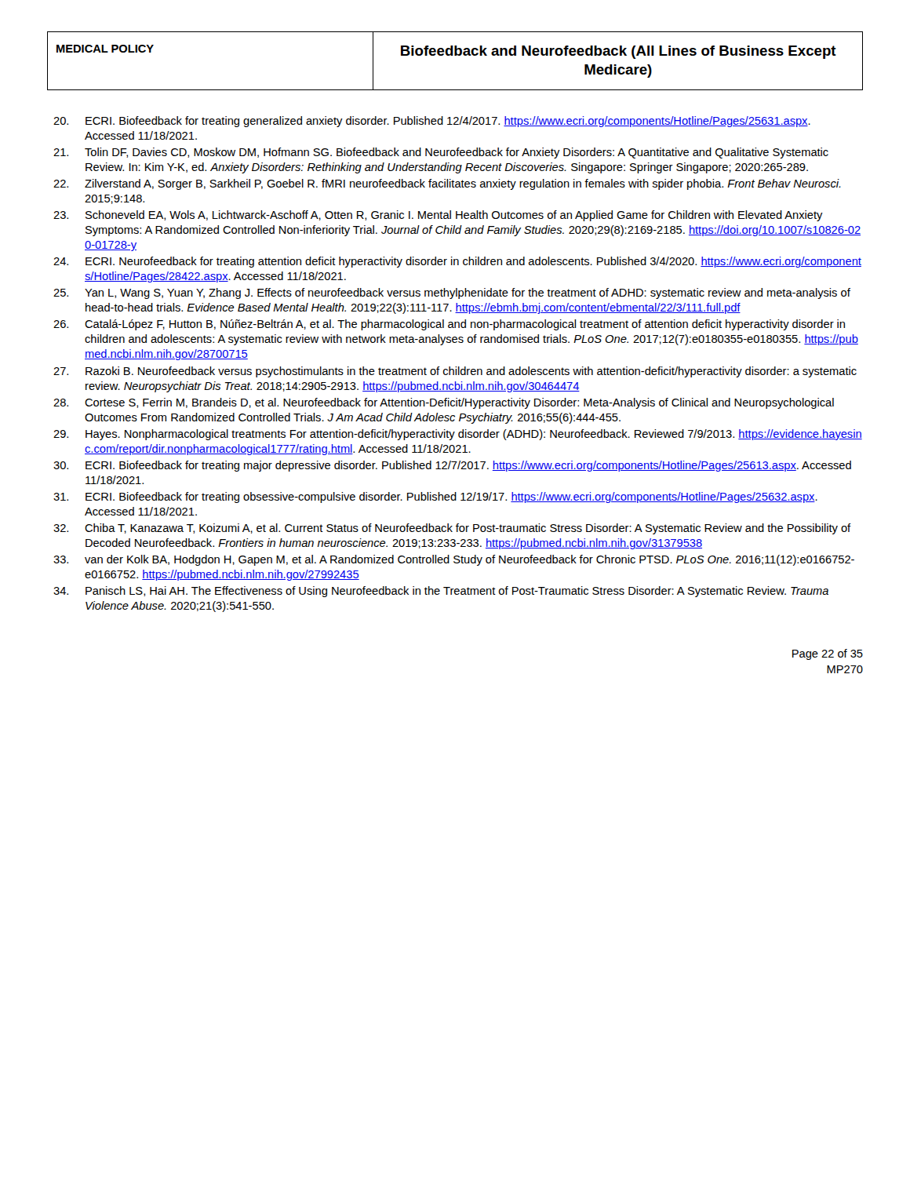MEDICAL POLICY
Biofeedback and Neurofeedback (All Lines of Business Except Medicare)
ECRI. Biofeedback for treating generalized anxiety disorder. Published 12/4/2017. https://www.ecri.org/components/Hotline/Pages/25631.aspx. Accessed 11/18/2021.
Tolin DF, Davies CD, Moskow DM, Hofmann SG. Biofeedback and Neurofeedback for Anxiety Disorders: A Quantitative and Qualitative Systematic Review. In: Kim Y-K, ed. Anxiety Disorders: Rethinking and Understanding Recent Discoveries. Singapore: Springer Singapore; 2020:265-289.
Zilverstand A, Sorger B, Sarkheil P, Goebel R. fMRI neurofeedback facilitates anxiety regulation in females with spider phobia. Front Behav Neurosci. 2015;9:148.
Schoneveld EA, Wols A, Lichtwarck-Aschoff A, Otten R, Granic I. Mental Health Outcomes of an Applied Game for Children with Elevated Anxiety Symptoms: A Randomized Controlled Non-inferiority Trial. Journal of Child and Family Studies. 2020;29(8):2169-2185. https://doi.org/10.1007/s10826-020-01728-y
ECRI. Neurofeedback for treating attention deficit hyperactivity disorder in children and adolescents. Published 3/4/2020. https://www.ecri.org/components/Hotline/Pages/28422.aspx. Accessed 11/18/2021.
Yan L, Wang S, Yuan Y, Zhang J. Effects of neurofeedback versus methylphenidate for the treatment of ADHD: systematic review and meta-analysis of head-to-head trials. Evidence Based Mental Health. 2019;22(3):111-117. https://ebmh.bmj.com/content/ebmental/22/3/111.full.pdf
Catalá-López F, Hutton B, Núñez-Beltrán A, et al. The pharmacological and non-pharmacological treatment of attention deficit hyperactivity disorder in children and adolescents: A systematic review with network meta-analyses of randomised trials. PLoS One. 2017;12(7):e0180355-e0180355. https://pubmed.ncbi.nlm.nih.gov/28700715
Razoki B. Neurofeedback versus psychostimulants in the treatment of children and adolescents with attention-deficit/hyperactivity disorder: a systematic review. Neuropsychiatr Dis Treat. 2018;14:2905-2913. https://pubmed.ncbi.nlm.nih.gov/30464474
Cortese S, Ferrin M, Brandeis D, et al. Neurofeedback for Attention-Deficit/Hyperactivity Disorder: Meta-Analysis of Clinical and Neuropsychological Outcomes From Randomized Controlled Trials. J Am Acad Child Adolesc Psychiatry. 2016;55(6):444-455.
Hayes. Nonpharmacological treatments For attention-deficit/hyperactivity disorder (ADHD): Neurofeedback. Reviewed 7/9/2013. https://evidence.hayesinc.com/report/dir.nonpharmacological1777/rating.html. Accessed 11/18/2021.
ECRI. Biofeedback for treating major depressive disorder. Published 12/7/2017. https://www.ecri.org/components/Hotline/Pages/25613.aspx. Accessed 11/18/2021.
ECRI. Biofeedback for treating obsessive-compulsive disorder. Published 12/19/17. https://www.ecri.org/components/Hotline/Pages/25632.aspx. Accessed 11/18/2021.
Chiba T, Kanazawa T, Koizumi A, et al. Current Status of Neurofeedback for Post-traumatic Stress Disorder: A Systematic Review and the Possibility of Decoded Neurofeedback. Frontiers in human neuroscience. 2019;13:233-233. https://pubmed.ncbi.nlm.nih.gov/31379538
van der Kolk BA, Hodgdon H, Gapen M, et al. A Randomized Controlled Study of Neurofeedback for Chronic PTSD. PLoS One. 2016;11(12):e0166752-e0166752. https://pubmed.ncbi.nlm.nih.gov/27992435
Panisch LS, Hai AH. The Effectiveness of Using Neurofeedback in the Treatment of Post-Traumatic Stress Disorder: A Systematic Review. Trauma Violence Abuse. 2020;21(3):541-550.
Page 22 of 35
MP270